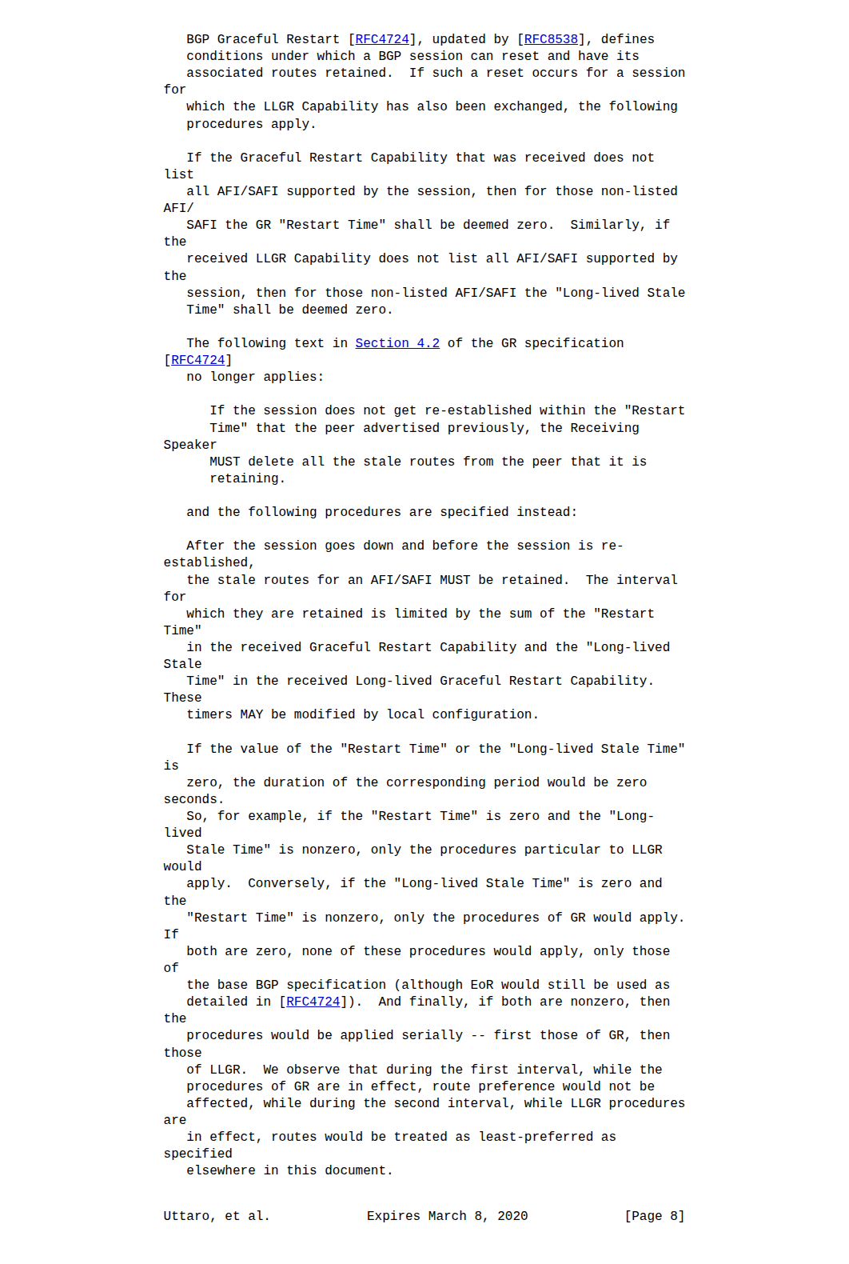BGP Graceful Restart [RFC4724], updated by [RFC8538], defines
   conditions under which a BGP session can reset and have its
   associated routes retained.  If such a reset occurs for a session for
   which the LLGR Capability has also been exchanged, the following
   procedures apply.

   If the Graceful Restart Capability that was received does not list
   all AFI/SAFI supported by the session, then for those non-listed AFI/
   SAFI the GR "Restart Time" shall be deemed zero.  Similarly, if the
   received LLGR Capability does not list all AFI/SAFI supported by the
   session, then for those non-listed AFI/SAFI the "Long-lived Stale
   Time" shall be deemed zero.

   The following text in Section 4.2 of the GR specification [RFC4724]
   no longer applies:

      If the session does not get re-established within the "Restart
      Time" that the peer advertised previously, the Receiving Speaker
      MUST delete all the stale routes from the peer that it is
      retaining.

   and the following procedures are specified instead:

   After the session goes down and before the session is re-established,
   the stale routes for an AFI/SAFI MUST be retained.  The interval for
   which they are retained is limited by the sum of the "Restart Time"
   in the received Graceful Restart Capability and the "Long-lived Stale
   Time" in the received Long-lived Graceful Restart Capability.  These
   timers MAY be modified by local configuration.

   If the value of the "Restart Time" or the "Long-lived Stale Time" is
   zero, the duration of the corresponding period would be zero seconds.
   So, for example, if the "Restart Time" is zero and the "Long-lived
   Stale Time" is nonzero, only the procedures particular to LLGR would
   apply.  Conversely, if the "Long-lived Stale Time" is zero and the
   "Restart Time" is nonzero, only the procedures of GR would apply.  If
   both are zero, none of these procedures would apply, only those of
   the base BGP specification (although EoR would still be used as
   detailed in [RFC4724]).  And finally, if both are nonzero, then the
   procedures would be applied serially -- first those of GR, then those
   of LLGR.  We observe that during the first interval, while the
   procedures of GR are in effect, route preference would not be
   affected, while during the second interval, while LLGR procedures are
   in effect, routes would be treated as least-preferred as specified
   elsewhere in this document.
Uttaro, et al. Expires March 8, 2020[Page 8]